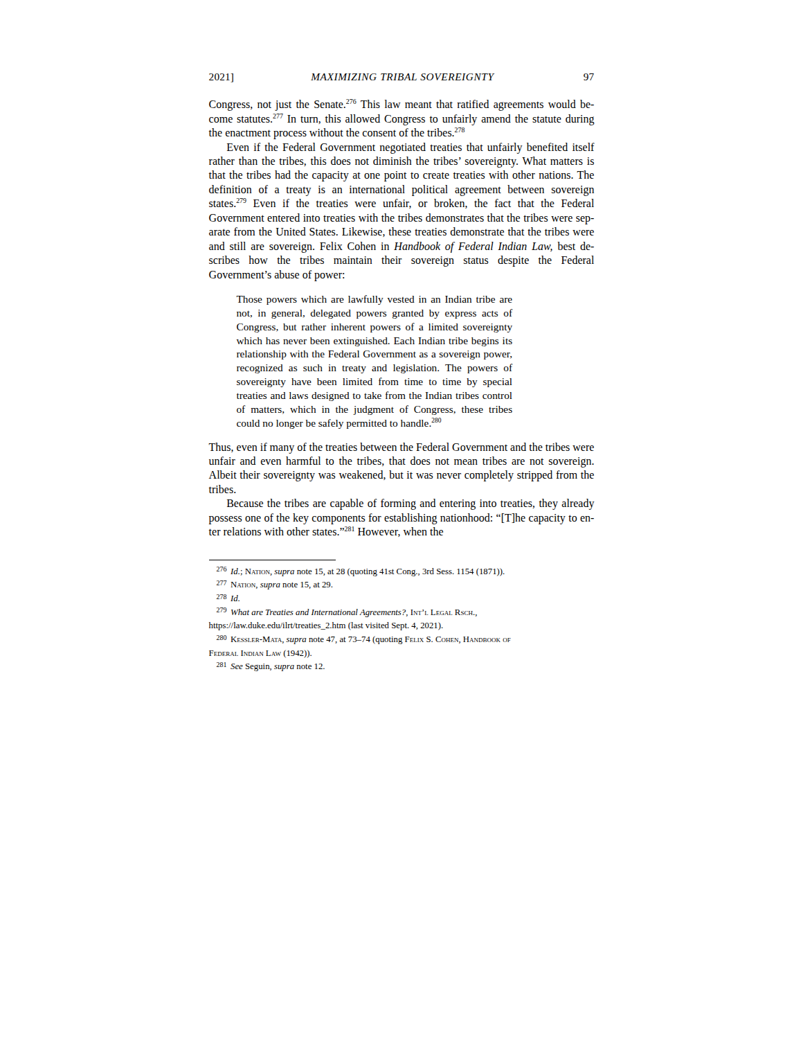2021] Maximizing Tribal Sovereignty 97
Congress, not just the Senate.276 This law meant that ratified agreements would become statutes.277 In turn, this allowed Congress to unfairly amend the statute during the enactment process without the consent of the tribes.278
Even if the Federal Government negotiated treaties that unfairly benefited itself rather than the tribes, this does not diminish the tribes’ sovereignty. What matters is that the tribes had the capacity at one point to create treaties with other nations. The definition of a treaty is an international political agreement between sovereign states.279 Even if the treaties were unfair, or broken, the fact that the Federal Government entered into treaties with the tribes demonstrates that the tribes were separate from the United States. Likewise, these treaties demonstrate that the tribes were and still are sovereign. Felix Cohen in Handbook of Federal Indian Law, best describes how the tribes maintain their sovereign status despite the Federal Government’s abuse of power:
Those powers which are lawfully vested in an Indian tribe are not, in general, delegated powers granted by express acts of Congress, but rather inherent powers of a limited sovereignty which has never been extinguished. Each Indian tribe begins its relationship with the Federal Government as a sovereign power, recognized as such in treaty and legislation. The powers of sovereignty have been limited from time to time by special treaties and laws designed to take from the Indian tribes control of matters, which in the judgment of Congress, these tribes could no longer be safely permitted to handle.280
Thus, even if many of the treaties between the Federal Government and the tribes were unfair and even harmful to the tribes, that does not mean tribes are not sovereign. Albeit their sovereignty was weakened, but it was never completely stripped from the tribes.
Because the tribes are capable of forming and entering into treaties, they already possess one of the key components for establishing nationhood: “[T]he capacity to enter relations with other states.”281 However, when the
276 Id.; Nation, supra note 15, at 28 (quoting 41st Cong., 3rd Sess. 1154 (1871)).
277 Nation, supra note 15, at 29.
278 Id.
279 What are Treaties and International Agreements?, Int’l Legal Rsch.,
https://law.duke.edu/ilrt/treaties_2.htm (last visited Sept. 4, 2021).
280 Kessler-Mata, supra note 47, at 73–74 (quoting Felix S. Cohen, Handbook of
Federal Indian Law (1942)).
281 See Seguin, supra note 12.